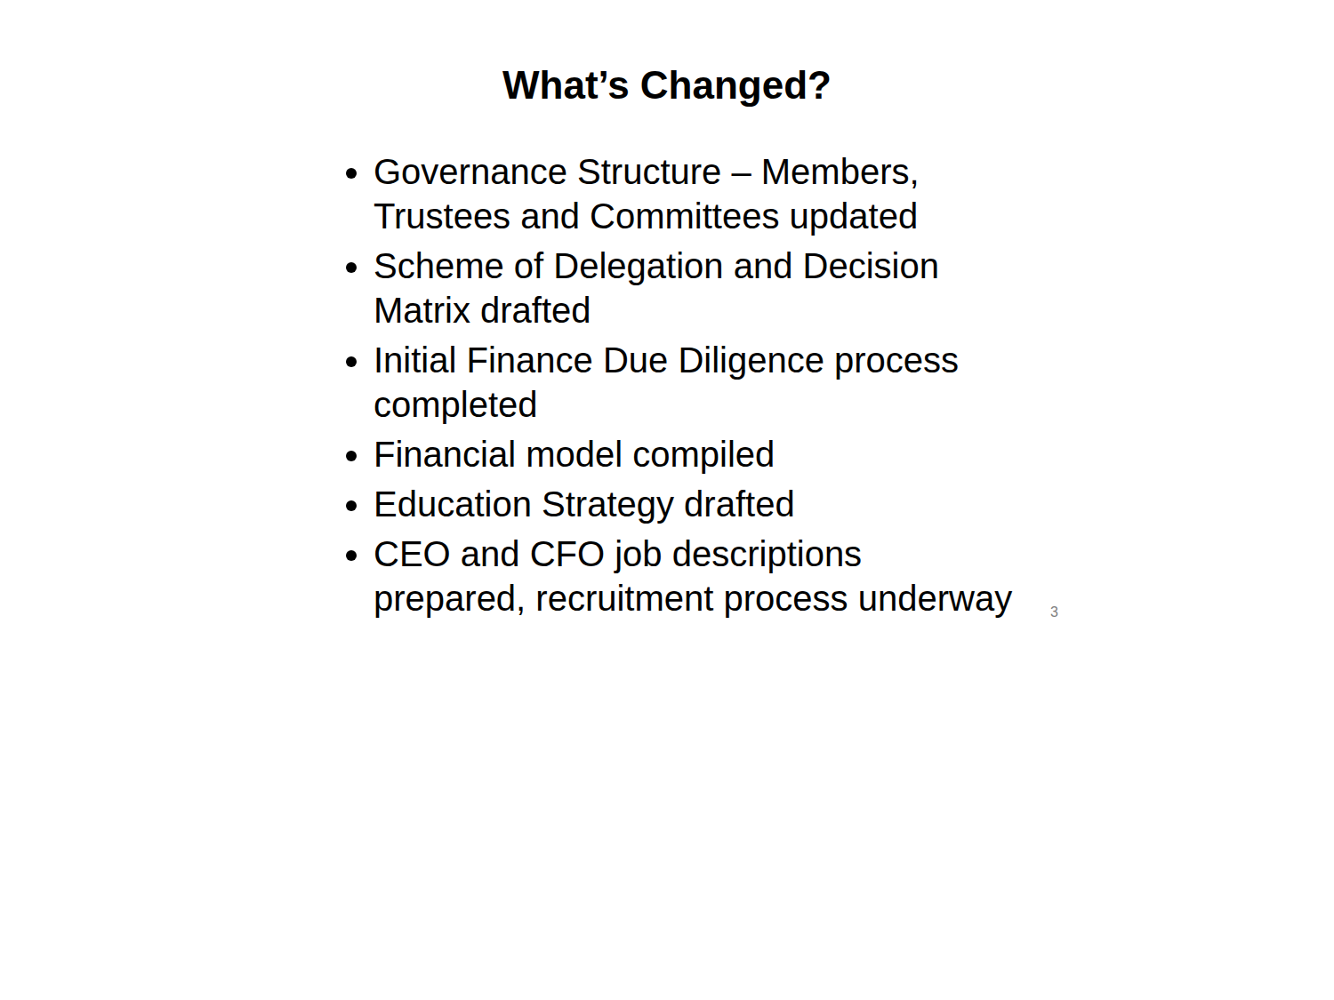What’s Changed?
Governance Structure – Members, Trustees and Committees updated
Scheme of Delegation and Decision Matrix drafted
Initial Finance Due Diligence process completed
Financial model compiled
Education Strategy drafted
CEO and CFO job descriptions prepared, recruitment process underway
3